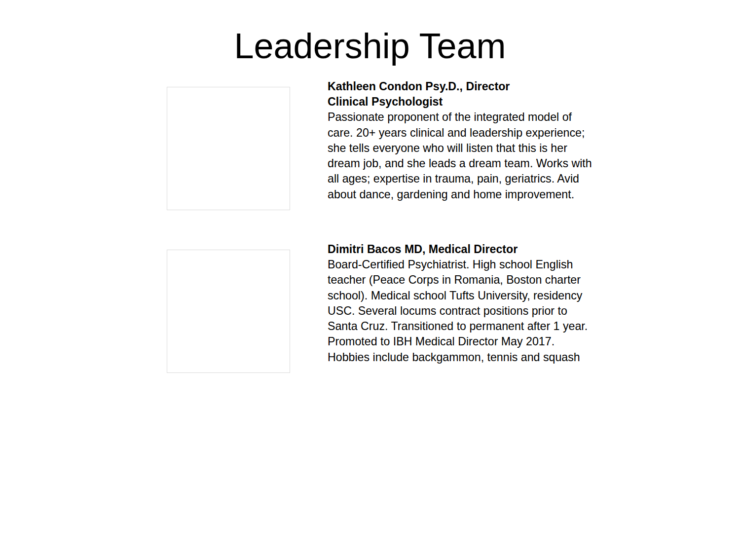Leadership Team
Kathleen Condon Psy.D., Director
Clinical Psychologist
Passionate proponent of the integrated model of care. 20+ years clinical and leadership experience; she tells everyone who will listen that this is her dream job, and she leads a dream team. Works with all ages; expertise in trauma, pain, geriatrics. Avid about dance, gardening and home improvement.
Dimitri Bacos MD, Medical Director
Board-Certified Psychiatrist. High school English teacher (Peace Corps in Romania, Boston charter school). Medical school Tufts University, residency USC. Several locums contract positions prior to Santa Cruz. Transitioned to permanent after 1 year. Promoted to IBH Medical Director May 2017. Hobbies include backgammon, tennis and squash